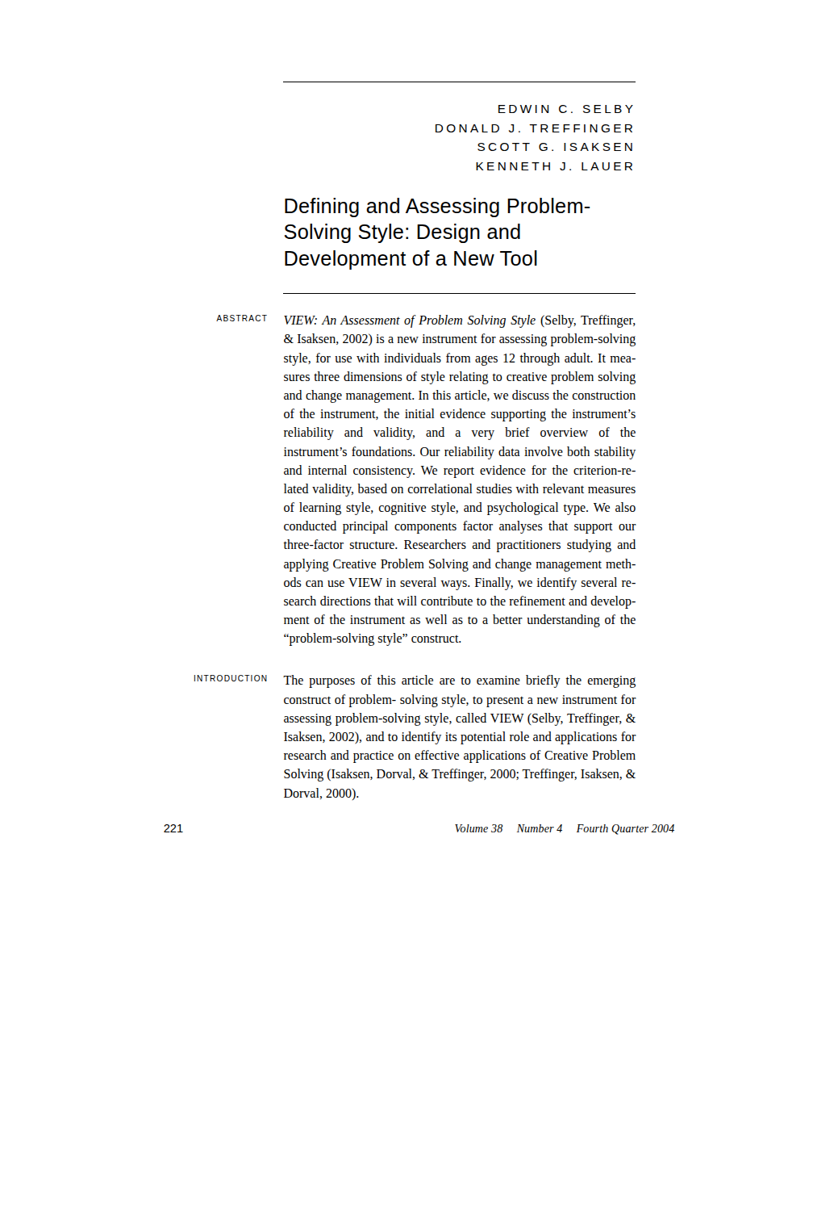Edwin C. Selby
Donald J. Treffinger
Scott G. Isaksen
Kenneth J. Lauer
Defining and Assessing Problem-Solving Style: Design and Development of a New Tool
Abstract
VIEW: An Assessment of Problem Solving Style (Selby, Treffinger, & Isaksen, 2002) is a new instrument for assessing problem-solving style, for use with individuals from ages 12 through adult. It measures three dimensions of style relating to creative problem solving and change management. In this article, we discuss the construction of the instrument, the initial evidence supporting the instrument’s reliability and validity, and a very brief overview of the instrument’s foundations. Our reliability data involve both stability and internal consistency. We report evidence for the criterion-related validity, based on correlational studies with relevant measures of learning style, cognitive style, and psychological type. We also conducted principal components factor analyses that support our three-factor structure. Researchers and practitioners studying and applying Creative Problem Solving and change management methods can use VIEW in several ways. Finally, we identify several research directions that will contribute to the refinement and development of the instrument as well as to a better understanding of the “problem-solving style” construct.
Introduction
The purposes of this article are to examine briefly the emerging construct of problem- solving style, to present a new instrument for assessing problem-solving style, called VIEW (Selby, Treffinger, & Isaksen, 2002), and to identify its potential role and applications for research and practice on effective applications of Creative Problem Solving (Isaksen, Dorval, & Treffinger, 2000; Treffinger, Isaksen, & Dorval, 2000).
221
Volume 38 Number 4 Fourth Quarter 2004